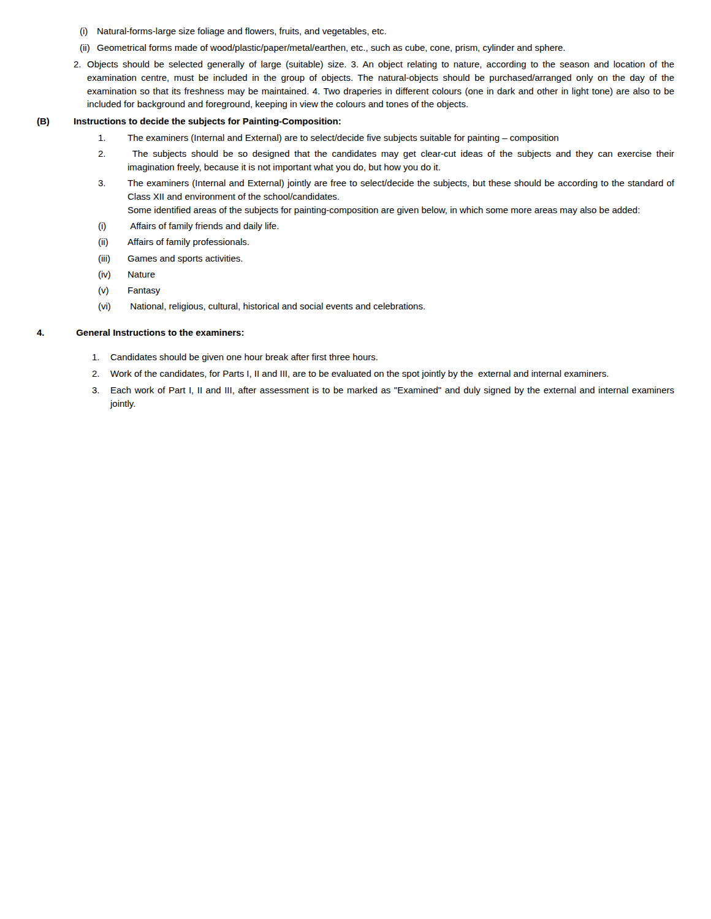(i) Natural-forms-large size foliage and flowers, fruits, and vegetables, etc.
(ii) Geometrical forms made of wood/plastic/paper/metal/earthen, etc., such as cube, cone, prism, cylinder and sphere.
2. Objects should be selected generally of large (suitable) size. 3. An object relating to nature, according to the season and location of the examination centre, must be included in the group of objects. The natural-objects should be purchased/arranged only on the day of the examination so that its freshness may be maintained. 4. Two draperies in different colours (one in dark and other in light tone) are also to be included for background and foreground, keeping in view the colours and tones of the objects.
(B) Instructions to decide the subjects for Painting-Composition:
1. The examiners (Internal and External) are to select/decide five subjects suitable for painting – composition
2. The subjects should be so designed that the candidates may get clear-cut ideas of the subjects and they can exercise their imagination freely, because it is not important what you do, but how you do it.
3. The examiners (Internal and External) jointly are free to select/decide the subjects, but these should be according to the standard of Class XII and environment of the school/candidates.
Some identified areas of the subjects for painting-composition are given below, in which some more areas may also be added:
(i) Affairs of family friends and daily life.
(ii) Affairs of family professionals.
(iii) Games and sports activities.
(iv) Nature
(v) Fantasy
(vi) National, religious, cultural, historical and social events and celebrations.
4. General Instructions to the examiners:
1. Candidates should be given one hour break after first three hours.
2. Work of the candidates, for Parts I, II and III, are to be evaluated on the spot jointly by the external and internal examiners.
3. Each work of Part I, II and III, after assessment is to be marked as "Examined" and duly signed by the external and internal examiners jointly.